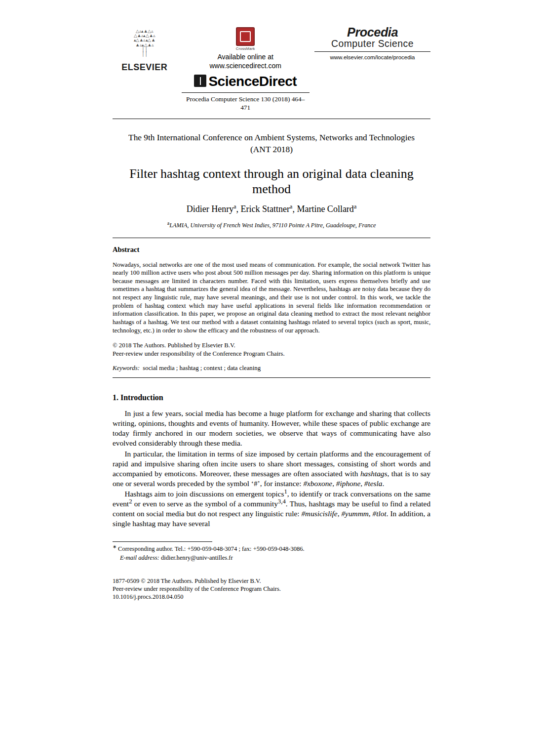△▵▴▲△▵
△▲▵▴△▲▵
▴△▲▵▴△▲
▲▵▴△▲▵
││
││
ELSEVIER
CrossMark
Available online at www.sciencedirect.com
ScienceDirect
Procedia Computer Science 130 (2018) 464–471
Procedia Computer Science
www.elsevier.com/locate/procedia
The 9th International Conference on Ambient Systems, Networks and Technologies
(ANT 2018)
Filter hashtag context through an original data cleaning method
Didier Henrya, Erick Stattnera, Martine Collarda
aLAMIA, University of French West Indies, 97110 Pointe A Pitre, Guadeloupe, France
Abstract
Nowadays, social networks are one of the most used means of communication. For example, the social network Twitter has nearly 100 million active users who post about 500 million messages per day. Sharing information on this platform is unique because messages are limited in characters number. Faced with this limitation, users express themselves briefly and use sometimes a hashtag that summarizes the general idea of the message. Nevertheless, hashtags are noisy data because they do not respect any linguistic rule, may have several meanings, and their use is not under control. In this work, we tackle the problem of hashtag context which may have useful applications in several fields like information recommendation or information classification. In this paper, we propose an original data cleaning method to extract the most relevant neighbor hashtags of a hashtag. We test our method with a dataset containing hashtags related to several topics (such as sport, music, technology, etc.) in order to show the efficacy and the robustness of our approach.
© 2018 The Authors. Published by Elsevier B.V.
Peer-review under responsibility of the Conference Program Chairs.
Keywords: social media ; hashtag ; context ; data cleaning
1. Introduction
In just a few years, social media has become a huge platform for exchange and sharing that collects writing, opinions, thoughts and events of humanity. However, while these spaces of public exchange are today firmly anchored in our modern societies, we observe that ways of communicating have also evolved considerably through these media.
In particular, the limitation in terms of size imposed by certain platforms and the encouragement of rapid and impulsive sharing often incite users to share short messages, consisting of short words and accompanied by emoticons. Moreover, these messages are often associated with hashtags, that is to say one or several words preceded by the symbol ‘#’, for instance: #xboxone, #iphone, #tesla.
Hashtags aim to join discussions on emergent topics1, to identify or track conversations on the same event2 or even to serve as the symbol of a community3,4. Thus, hashtags may be useful to find a related content on social media but do not respect any linguistic rule: #musicislife, #yummm, #tlot. In addition, a single hashtag may have several
∗ Corresponding author. Tel.: +590-059-048-3074 ; fax: +590-059-048-3086.
E-mail address: didier.henry@univ-antilles.fr
1877-0509 © 2018 The Authors. Published by Elsevier B.V.
Peer-review under responsibility of the Conference Program Chairs.
10.1016/j.procs.2018.04.050